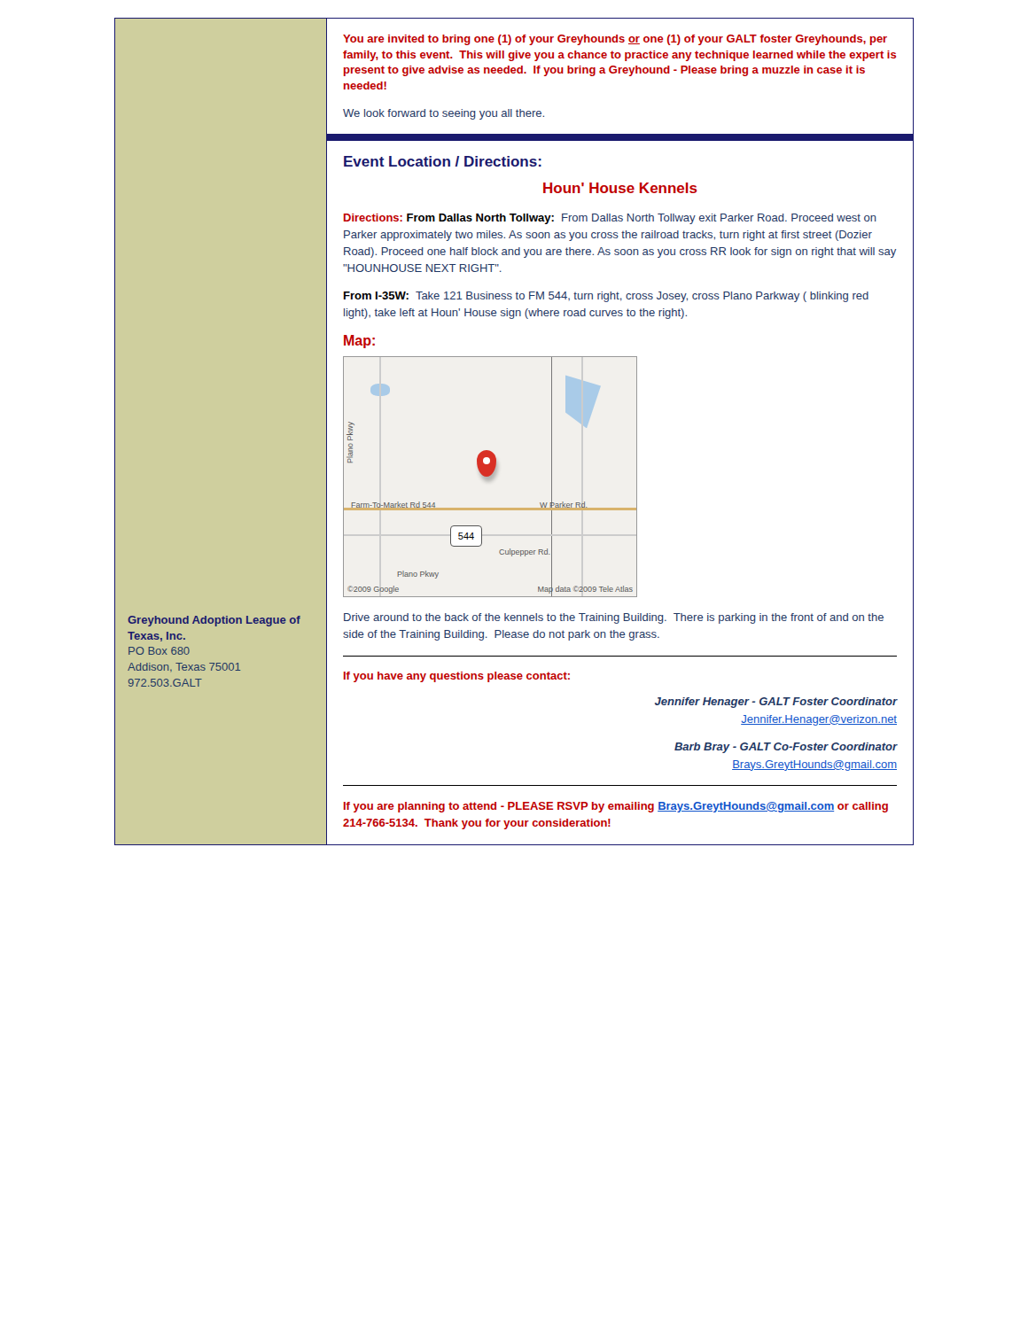| | You are invited to bring one (1) of your Greyhounds or one (1) of your GALT foster Greyhounds, per family, to this event. This will give you a chance to practice any technique learned while the expert is present to give advise as needed. If you bring a Greyhound - Please bring a muzzle in case it is needed! We look forward to seeing you all there. |
| Greyhound Adoption League of Texas, Inc. PO Box 680 Addison, Texas 75001 972.503.GALT | Event Location / Directions: Houn' House Kennels Directions: From Dallas North Tollway: From Dallas North Tollway exit Parker Road. Proceed west on Parker approximately two miles. As soon as you cross the railroad tracks, turn right at first street (Dozier Road). Proceed one half block and you are there. As soon as you cross RR look for sign on right that will say "HOUNHOUSE NEXT RIGHT". From I-35W: Take 121 Business to FM 544, turn right, cross Josey, cross Plano Parkway ( blinking red light), take left at Houn' House sign (where road curves to the right). Map: Farm-To-Market Rd 544 W Parker Rd. Plano Pkwy Culpepper Rd. Plano Pkwy 544 ©2009 Google Map data ©2009 Tele Atlas Drive around to the back of the kennels to the Training Building. There is parking in the front of and on the side of the Training Building. Please do not park on the grass. If you have any questions please contact: Jennifer Henager - GALT Foster Coordinator Jennifer.Henager@verizon.net Barb Bray - GALT Co-Foster Coordinator Brays.GreytHounds@gmail.com If you are planning to attend - PLEASE RSVP by emailing Brays.GreytHounds@gmail.com or calling 214-766-5134. Thank you for your consideration! |